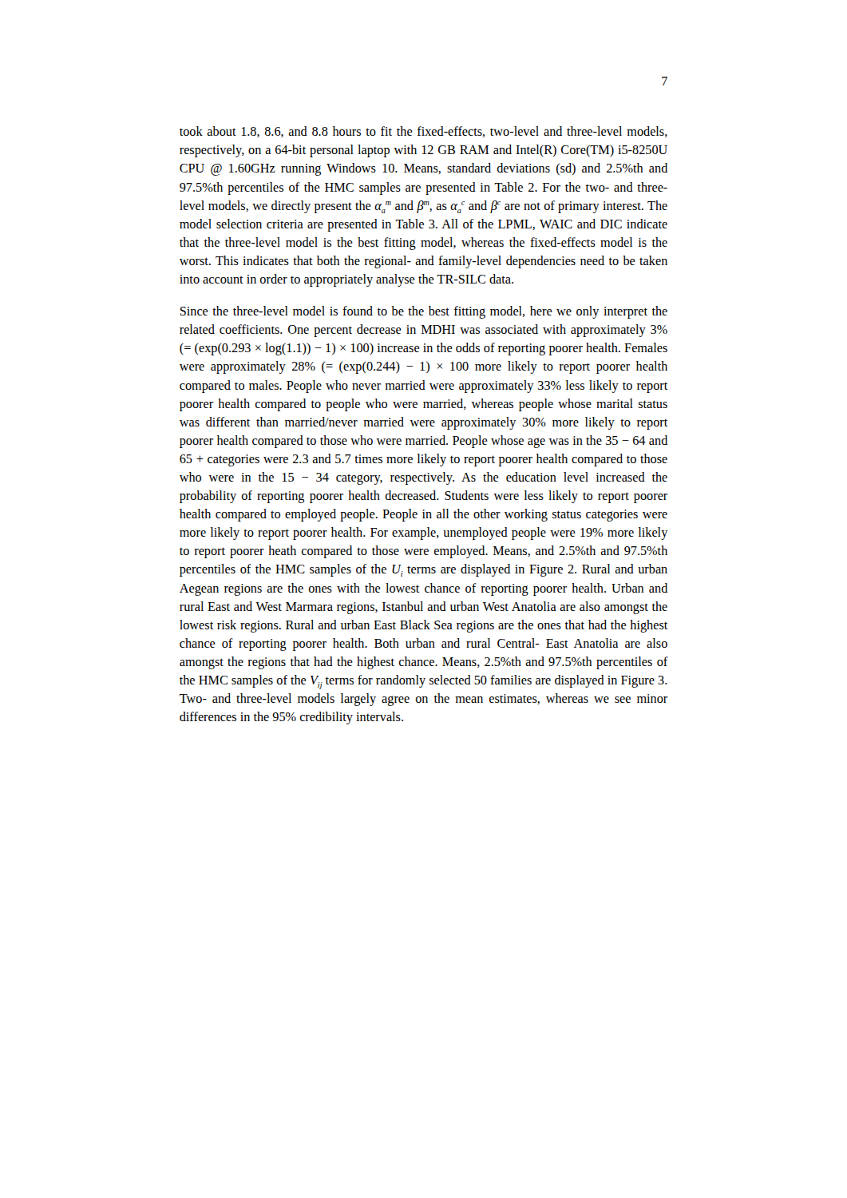7
took about 1.8, 8.6, and 8.8 hours to fit the fixed-effects, two-level and three-level models, respectively, on a 64-bit personal laptop with 12 GB RAM and Intel(R) Core(TM) i5-8250U CPU @ 1.60GHz running Windows 10. Means, standard deviations (sd) and 2.5%th and 97.5%th percentiles of the HMC samples are presented in Table 2. For the two- and three-level models, we directly present the αam and βm, as αac and βc are not of primary interest. The model selection criteria are presented in Table 3. All of the LPML, WAIC and DIC indicate that the three-level model is the best fitting model, whereas the fixed-effects model is the worst. This indicates that both the regional- and family-level dependencies need to be taken into account in order to appropriately analyse the TR-SILC data.
Since the three-level model is found to be the best fitting model, here we only interpret the related coefficients. One percent decrease in MDHI was associated with approximately 3% (= (exp(0.293 × log(1.1)) − 1) × 100) increase in the odds of reporting poorer health. Females were approximately 28% (= (exp(0.244) − 1) × 100 more likely to report poorer health compared to males. People who never married were approximately 33% less likely to report poorer health compared to people who were married, whereas people whose marital status was different than married/never married were approximately 30% more likely to report poorer health compared to those who were married. People whose age was in the 35 − 64 and 65 + categories were 2.3 and 5.7 times more likely to report poorer health compared to those who were in the 15 − 34 category, respectively. As the education level increased the probability of reporting poorer health decreased. Students were less likely to report poorer health compared to employed people. People in all the other working status categories were more likely to report poorer health. For example, unemployed people were 19% more likely to report poorer heath compared to those were employed. Means, and 2.5%th and 97.5%th percentiles of the HMC samples of the Ui terms are displayed in Figure 2. Rural and urban Aegean regions are the ones with the lowest chance of reporting poorer health. Urban and rural East and West Marmara regions, Istanbul and urban West Anatolia are also amongst the lowest risk regions. Rural and urban East Black Sea regions are the ones that had the highest chance of reporting poorer health. Both urban and rural Central- East Anatolia are also amongst the regions that had the highest chance. Means, 2.5%th and 97.5%th percentiles of the HMC samples of the Vij terms for randomly selected 50 families are displayed in Figure 3. Two- and three-level models largely agree on the mean estimates, whereas we see minor differences in the 95% credibility intervals.